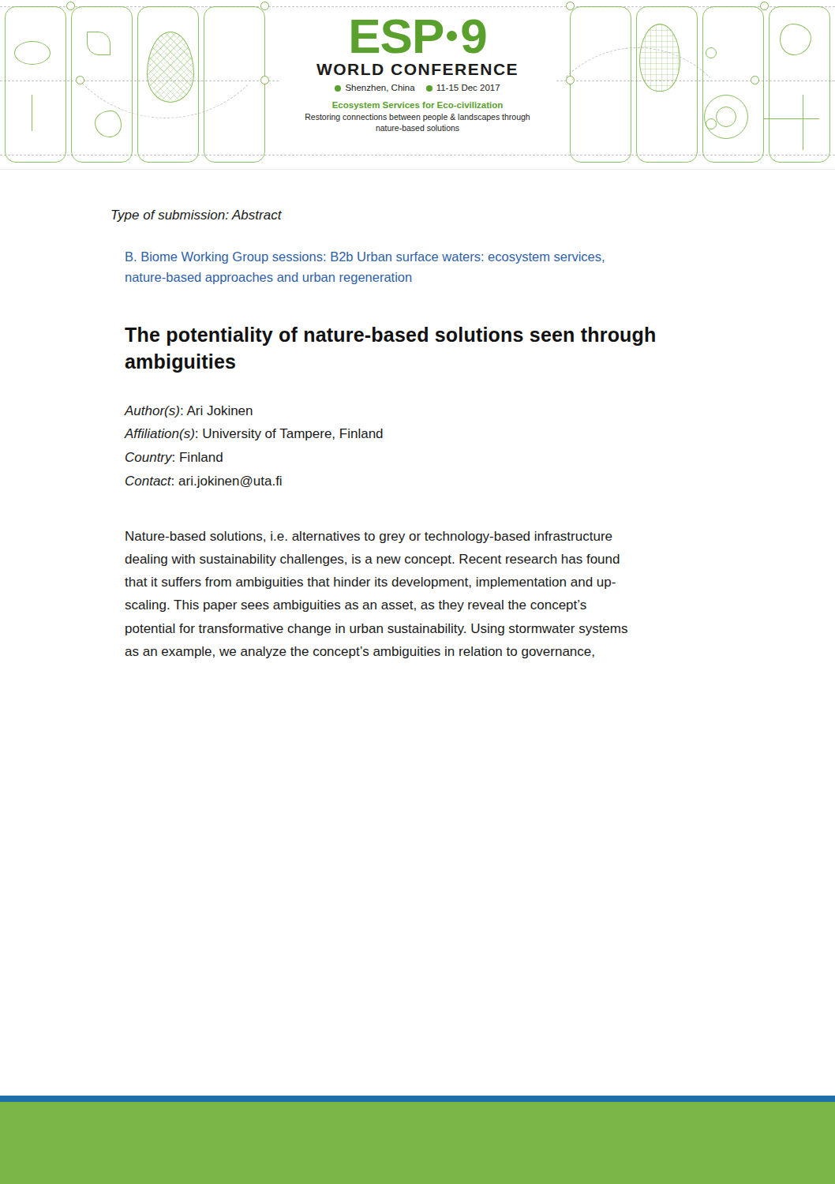ESP 9
WORLD CONFERENCE
Shenzhen, China 11-15 Dec 2017
Ecosystem Services for Eco-civilization
Restoring connections between people & landscapes through nature-based solutions
Type of submission: Abstract
B. Biome Working Group sessions: B2b Urban surface waters: ecosystem services, nature-based approaches and urban regeneration
The potentiality of nature-based solutions seen through ambiguities
Author(s): Ari Jokinen
Affiliation(s): University of Tampere, Finland
Country: Finland
Contact: ari.jokinen@uta.fi
Nature-based solutions, i.e. alternatives to grey or technology-based infrastructure dealing with sustainability challenges, is a new concept. Recent research has found that it suffers from ambiguities that hinder its development, implementation and up-scaling. This paper sees ambiguities as an asset, as they reveal the concept’s potential for transformative change in urban sustainability. Using stormwater systems as an example, we analyze the concept’s ambiguities in relation to governance,